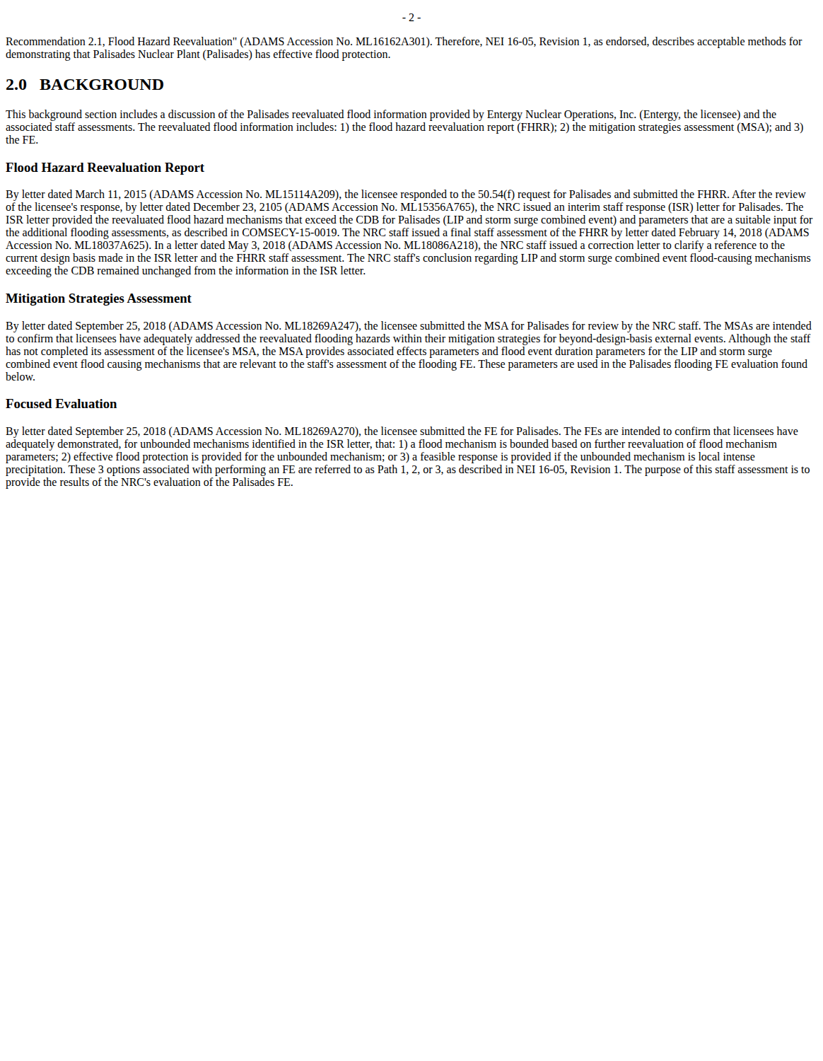- 2 -
Recommendation 2.1, Flood Hazard Reevaluation" (ADAMS Accession No. ML16162A301). Therefore, NEI 16-05, Revision 1, as endorsed, describes acceptable methods for demonstrating that Palisades Nuclear Plant (Palisades) has effective flood protection.
2.0 BACKGROUND
This background section includes a discussion of the Palisades reevaluated flood information provided by Entergy Nuclear Operations, Inc. (Entergy, the licensee) and the associated staff assessments. The reevaluated flood information includes: 1) the flood hazard reevaluation report (FHRR); 2) the mitigation strategies assessment (MSA); and 3) the FE.
Flood Hazard Reevaluation Report
By letter dated March 11, 2015 (ADAMS Accession No. ML15114A209), the licensee responded to the 50.54(f) request for Palisades and submitted the FHRR. After the review of the licensee's response, by letter dated December 23, 2105 (ADAMS Accession No. ML15356A765), the NRC issued an interim staff response (ISR) letter for Palisades. The ISR letter provided the reevaluated flood hazard mechanisms that exceed the CDB for Palisades (LIP and storm surge combined event) and parameters that are a suitable input for the additional flooding assessments, as described in COMSECY-15-0019. The NRC staff issued a final staff assessment of the FHRR by letter dated February 14, 2018 (ADAMS Accession No. ML18037A625). In a letter dated May 3, 2018 (ADAMS Accession No. ML18086A218), the NRC staff issued a correction letter to clarify a reference to the current design basis made in the ISR letter and the FHRR staff assessment. The NRC staff's conclusion regarding LIP and storm surge combined event flood-causing mechanisms exceeding the CDB remained unchanged from the information in the ISR letter.
Mitigation Strategies Assessment
By letter dated September 25, 2018 (ADAMS Accession No. ML18269A247), the licensee submitted the MSA for Palisades for review by the NRC staff. The MSAs are intended to confirm that licensees have adequately addressed the reevaluated flooding hazards within their mitigation strategies for beyond-design-basis external events. Although the staff has not completed its assessment of the licensee's MSA, the MSA provides associated effects parameters and flood event duration parameters for the LIP and storm surge combined event flood causing mechanisms that are relevant to the staff's assessment of the flooding FE. These parameters are used in the Palisades flooding FE evaluation found below.
Focused Evaluation
By letter dated September 25, 2018 (ADAMS Accession No. ML18269A270), the licensee submitted the FE for Palisades. The FEs are intended to confirm that licensees have adequately demonstrated, for unbounded mechanisms identified in the ISR letter, that: 1) a flood mechanism is bounded based on further reevaluation of flood mechanism parameters; 2) effective flood protection is provided for the unbounded mechanism; or 3) a feasible response is provided if the unbounded mechanism is local intense precipitation. These 3 options associated with performing an FE are referred to as Path 1, 2, or 3, as described in NEI 16-05, Revision 1. The purpose of this staff assessment is to provide the results of the NRC's evaluation of the Palisades FE.